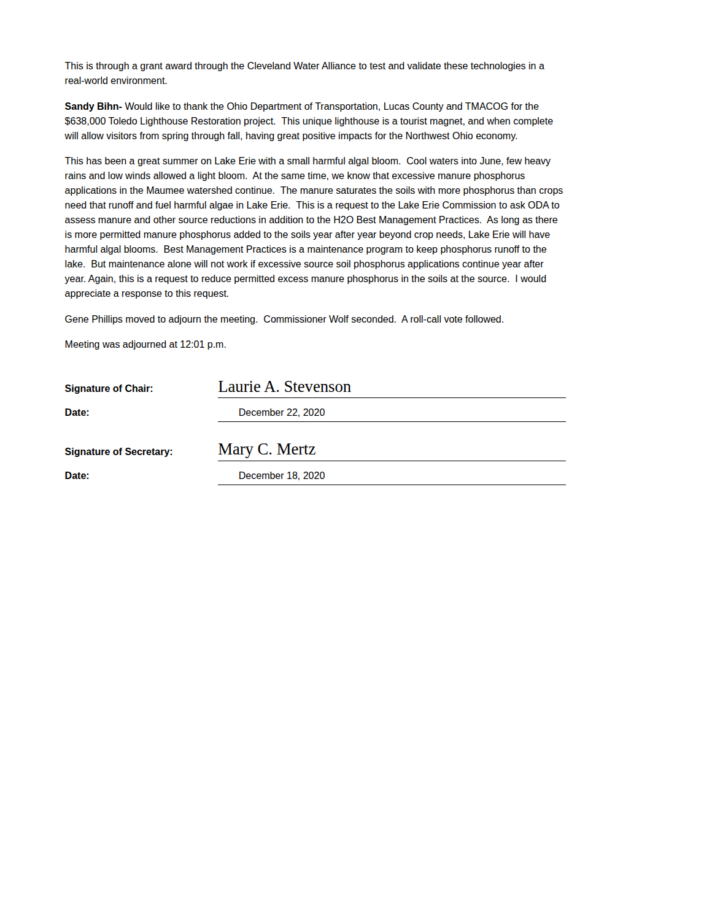This is through a grant award through the Cleveland Water Alliance to test and validate these technologies in a real-world environment.
Sandy Bihn- Would like to thank the Ohio Department of Transportation, Lucas County and TMACOG for the $638,000 Toledo Lighthouse Restoration project. This unique lighthouse is a tourist magnet, and when complete will allow visitors from spring through fall, having great positive impacts for the Northwest Ohio economy.
This has been a great summer on Lake Erie with a small harmful algal bloom. Cool waters into June, few heavy rains and low winds allowed a light bloom. At the same time, we know that excessive manure phosphorus applications in the Maumee watershed continue. The manure saturates the soils with more phosphorus than crops need that runoff and fuel harmful algae in Lake Erie. This is a request to the Lake Erie Commission to ask ODA to assess manure and other source reductions in addition to the H2O Best Management Practices. As long as there is more permitted manure phosphorus added to the soils year after year beyond crop needs, Lake Erie will have harmful algal blooms. Best Management Practices is a maintenance program to keep phosphorus runoff to the lake. But maintenance alone will not work if excessive source soil phosphorus applications continue year after year. Again, this is a request to reduce permitted excess manure phosphorus in the soils at the source. I would appreciate a response to this request.
Gene Phillips moved to adjourn the meeting. Commissioner Wolf seconded. A roll-call vote followed.
Meeting was adjourned at 12:01 p.m.
| Signature of Chair: | Laurie A. Stevenson |
| Date: | December 22, 2020 |
| Signature of Secretary: | Mary C. Mertz |
| Date: | December 18, 2020 |